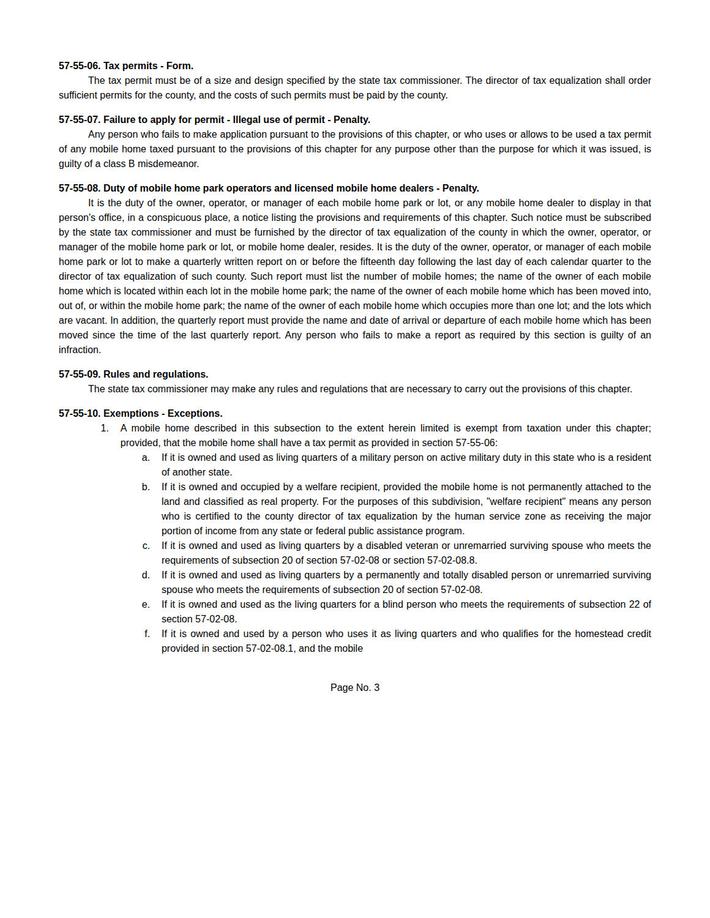57-55-06. Tax permits - Form.
The tax permit must be of a size and design specified by the state tax commissioner. The director of tax equalization shall order sufficient permits for the county, and the costs of such permits must be paid by the county.
57-55-07. Failure to apply for permit - Illegal use of permit - Penalty.
Any person who fails to make application pursuant to the provisions of this chapter, or who uses or allows to be used a tax permit of any mobile home taxed pursuant to the provisions of this chapter for any purpose other than the purpose for which it was issued, is guilty of a class B misdemeanor.
57-55-08. Duty of mobile home park operators and licensed mobile home dealers - Penalty.
It is the duty of the owner, operator, or manager of each mobile home park or lot, or any mobile home dealer to display in that person's office, in a conspicuous place, a notice listing the provisions and requirements of this chapter. Such notice must be subscribed by the state tax commissioner and must be furnished by the director of tax equalization of the county in which the owner, operator, or manager of the mobile home park or lot, or mobile home dealer, resides. It is the duty of the owner, operator, or manager of each mobile home park or lot to make a quarterly written report on or before the fifteenth day following the last day of each calendar quarter to the director of tax equalization of such county. Such report must list the number of mobile homes; the name of the owner of each mobile home which is located within each lot in the mobile home park; the name of the owner of each mobile home which has been moved into, out of, or within the mobile home park; the name of the owner of each mobile home which occupies more than one lot; and the lots which are vacant. In addition, the quarterly report must provide the name and date of arrival or departure of each mobile home which has been moved since the time of the last quarterly report. Any person who fails to make a report as required by this section is guilty of an infraction.
57-55-09. Rules and regulations.
The state tax commissioner may make any rules and regulations that are necessary to carry out the provisions of this chapter.
57-55-10. Exemptions - Exceptions.
A mobile home described in this subsection to the extent herein limited is exempt from taxation under this chapter; provided, that the mobile home shall have a tax permit as provided in section 57-55-06:
If it is owned and used as living quarters of a military person on active military duty in this state who is a resident of another state.
If it is owned and occupied by a welfare recipient, provided the mobile home is not permanently attached to the land and classified as real property. For the purposes of this subdivision, "welfare recipient" means any person who is certified to the county director of tax equalization by the human service zone as receiving the major portion of income from any state or federal public assistance program.
If it is owned and used as living quarters by a disabled veteran or unremarried surviving spouse who meets the requirements of subsection 20 of section 57-02-08 or section 57-02-08.8.
If it is owned and used as living quarters by a permanently and totally disabled person or unremarried surviving spouse who meets the requirements of subsection 20 of section 57-02-08.
If it is owned and used as the living quarters for a blind person who meets the requirements of subsection 22 of section 57-02-08.
If it is owned and used by a person who uses it as living quarters and who qualifies for the homestead credit provided in section 57-02-08.1, and the mobile
Page No. 3